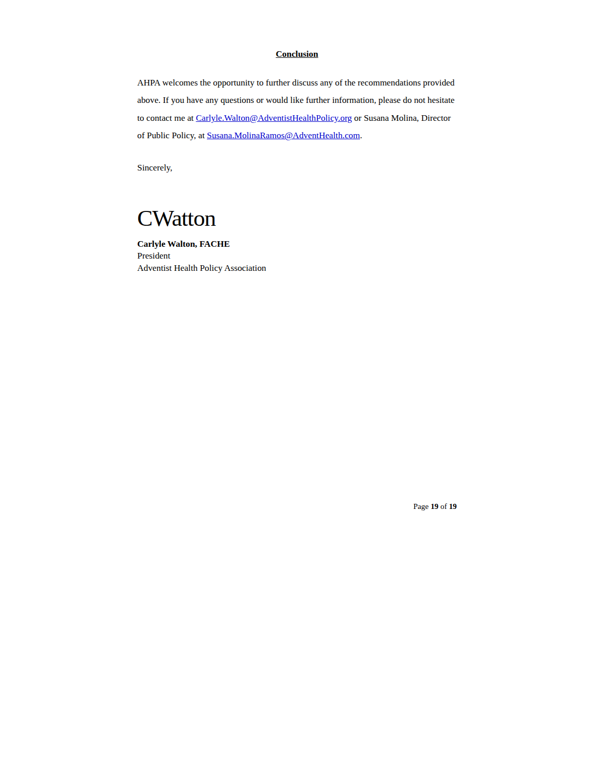Conclusion
AHPA welcomes the opportunity to further discuss any of the recommendations provided above. If you have any questions or would like further information, please do not hesitate to contact me at Carlyle.Walton@AdventistHealthPolicy.org or Susana Molina, Director of Public Policy, at Susana.MolinaRamos@AdventHealth.com.
Sincerely,
CWatton
Carlyle Walton, FACHE
President
Adventist Health Policy Association
Page 19 of 19